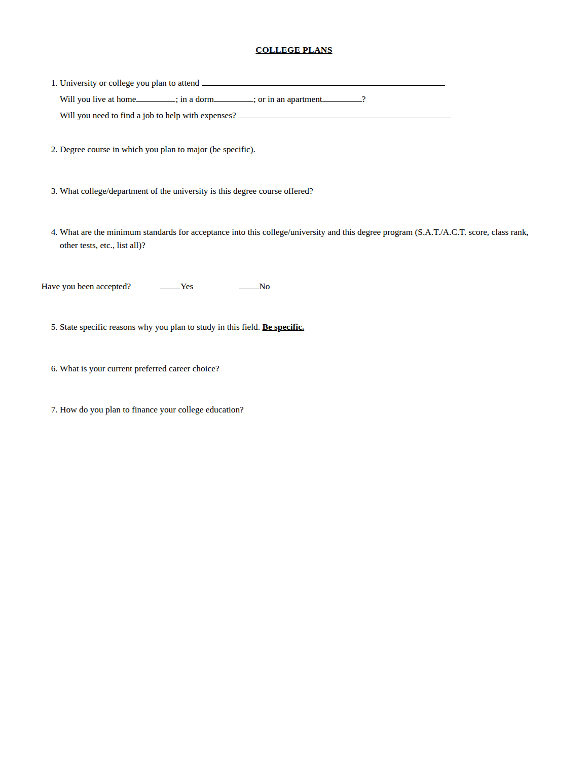COLLEGE PLANS
University or college you plan to attend
Will you live at home ; in a dorm ; or in an apartment ?
Will you need to find a job to help with expenses?
Degree course in which you plan to major (be specific).
What college/department of the university is this degree course offered?
What are the minimum standards for acceptance into this college/university and this degree program (S.A.T./A.C.T. score, class rank, other tests, etc., list all)?
Have you been accepted? Yes No
State specific reasons why you plan to study in this field. Be specific.
What is your current preferred career choice?
How do you plan to finance your college education?